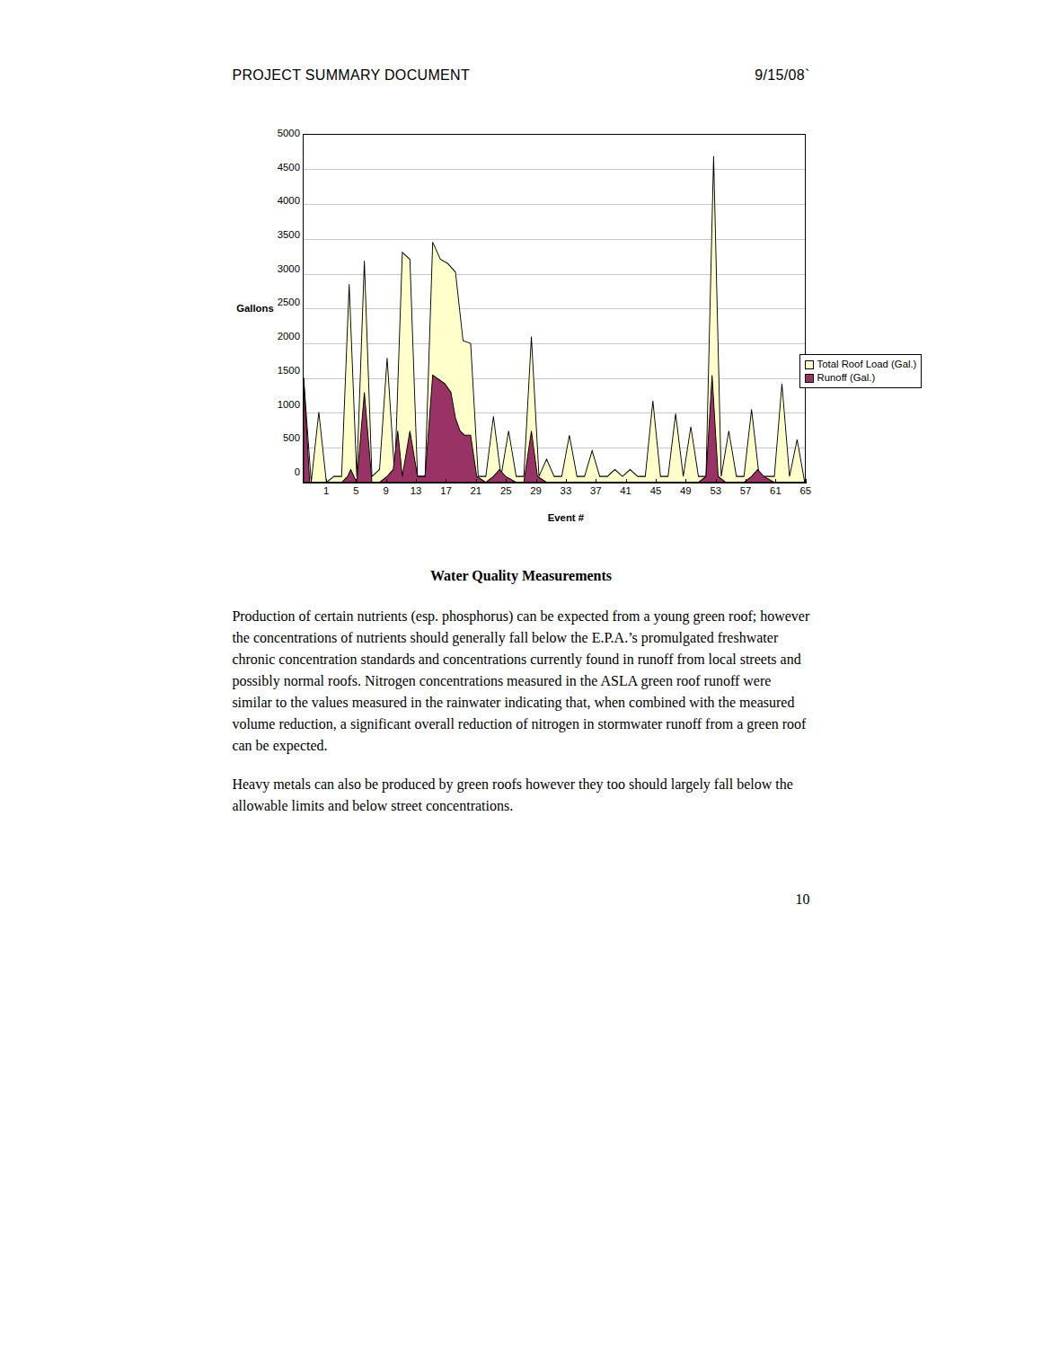PROJECT SUMMARY DOCUMENT 9/15/08`
Gallons
5000 4500 4000 3500 3000 2500 2000 1500 1000 500 0
1
5
9
13
17
21
25
29
33
37
41
45
49
53
57
61
65
Event #
Total Roof Load (Gal.)
Runoff (Gal.)
Water Quality Measurements
Production of certain nutrients (esp. phosphorus) can be expected from a young green roof; however the concentrations of nutrients should generally fall below the E.P.A.’s promulgated freshwater chronic concentration standards and concentrations currently found in runoff from local streets and possibly normal roofs. Nitrogen concentrations measured in the ASLA green roof runoff were similar to the values measured in the rainwater indicating that, when combined with the measured volume reduction, a significant overall reduction of nitrogen in stormwater runoff from a green roof can be expected.
Heavy metals can also be produced by green roofs however they too should largely fall below the allowable limits and below street concentrations.
10